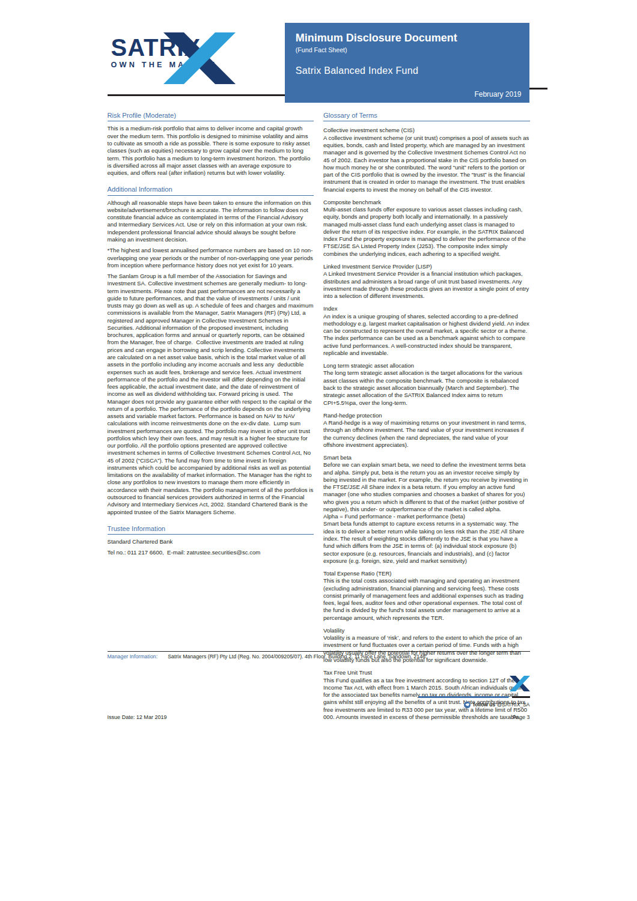SATRIX
OWN THE MARKET
Minimum Disclosure Document
(Fund Fact Sheet)
Satrix Balanced Index Fund
February 2019
Risk Profile (Moderate)
This is a medium-risk portfolio that aims to deliver income and capital growth over the medium term. This portfolio is designed to minimise volatility and aims to cultivate as smooth a ride as possible. There is some exposure to risky asset classes (such as equities) necessary to grow capital over the medium to long term. This portfolio has a medium to long-term investment horizon. The portfolio is diversified across all major asset classes with an average exposure to equities, and offers real (after inflation) returns but with lower volatility.
Additional Information
Although all reasonable steps have been taken to ensure the information on this website/advertisement/brochure is accurate. The information to follow does not constitute financial advice as contemplated in terms of the Financial Advisory and Intermediary Services Act. Use or rely on this information at your own risk. Independent professional financial advice should always be sought before making an investment decision.
*The highest and lowest annualised performance numbers are based on 10 non-overlapping one year periods or the number of non-overlapping one year periods from inception where performance history does not yet exist for 10 years.
The Sanlam Group is a full member of the Association for Savings and Investment SA. Collective investment schemes are generally medium- to long-term investments. Please note that past performances are not necessarily a guide to future performances, and that the value of investments / units / unit trusts may go down as well as up. A schedule of fees and charges and maximum commissions is available from the Manager, Satrix Managers (RF) (Pty) Ltd, a registered and approved Manager in Collective Investment Schemes in Securities. Additional information of the proposed investment, including brochures, application forms and annual or quarterly reports, can be obtained from the Manager, free of charge. Collective investments are traded at ruling prices and can engage in borrowing and scrip lending. Collective investments are calculated on a net asset value basis, which is the total market value of all assets in the portfolio including any income accruals and less any deductible expenses such as audit fees, brokerage and service fees. Actual investment performance of the portfolio and the investor will differ depending on the initial fees applicable, the actual investment date, and the date of reinvestment of income as well as dividend withholding tax. Forward pricing is used. The Manager does not provide any guarantee either with respect to the capital or the return of a portfolio. The performance of the portfolio depends on the underlying assets and variable market factors. Performance is based on NAV to NAV calculations with income reinvestments done on the ex-div date. Lump sum investment performances are quoted. The portfolio may invest in other unit trust portfolios which levy their own fees, and may result is a higher fee structure for our portfolio. All the portfolio options presented are approved collective investment schemes in terms of Collective Investment Schemes Control Act, No 45 of 2002 (“CISCA”). The fund may from time to time invest in foreign instruments which could be accompanied by additional risks as well as potential limitations on the availability of market information. The Manager has the right to close any portfolios to new investors to manage them more efficiently in accordance with their mandates. The portfolio management of all the portfolios is outsourced to financial services providers authorized in terms of the Financial Advisory and Intermediary Services Act, 2002. Standard Chartered Bank is the appointed trustee of the Satrix Managers Scheme.
Trustee Information
Standard Chartered Bank
Tel no.: 011 217 6600, E-mail: zatrustee.securities@sc.com
Glossary of Terms
Collective investment scheme (CIS) A collective investment scheme (or unit trust) comprises a pool of assets such as equities, bonds, cash and listed property, which are managed by an investment manager and is governed by the Collective Investment Schemes Control Act no 45 of 2002. Each investor has a proportional stake in the CIS portfolio based on how much money he or she contributed. The word “unit” refers to the portion or part of the CIS portfolio that is owned by the investor. The “trust” is the financial instrument that is created in order to manage the investment. The trust enables financial experts to invest the money on behalf of the CIS investor.
Composite benchmark Multi-asset class funds offer exposure to various asset classes including cash, equity, bonds and property both locally and internationally. In a passively managed multi-asset class fund each underlying asset class is managed to deliver the return of its respective index. For example, in the SATRIX Balanced Index Fund the property exposure is managed to deliver the performance of the FTSE/JSE SA Listed Property Index (J253). The composite index simply combines the underlying indices, each adhering to a specified weight.
Linked Investment Service Provider (LISP) A Linked Investment Service Provider is a financial institution which packages, distributes and administers a broad range of unit trust based investments. Any investment made through these products gives an investor a single point of entry into a selection of different investments.
Index An index is a unique grouping of shares, selected according to a pre-defined methodology e.g. largest market capitalisation or highest dividend yield. An index can be constructed to represent the overall market, a specific sector or a theme. The index performance can be used as a benchmark against which to compare active fund performances. A well-constructed index should be transparent, replicable and investable.
Long term strategic asset allocation The long term strategic asset allocation is the target allocations for the various asset classes within the composite benchmark. The composite is rebalanced back to the strategic asset allocation biannually (March and September). The strategic asset allocation of the SATRIX Balanced Index aims to return CPI+5.5%pa, over the long-term.
Rand-hedge protection A Rand-hedge is a way of maximising returns on your investment in rand terms, through an offshore investment. The rand value of your investment increases if the currency declines (when the rand depreciates, the rand value of your offshore investment appreciates).
Smart beta Before we can explain smart beta, we need to define the investment terms beta and alpha. Simply put, beta is the return you as an investor receive simply by being invested in the market. For example, the return you receive by investing in the FTSE/JSE All Share index is a beta return. If you employ an active fund manager (one who studies companies and chooses a basket of shares for you) who gives you a return which is different to that of the market (either positive of negative), this under- or outperformance of the market is called alpha.
Alpha = Fund performance - market performance (beta)
Smart beta funds attempt to capture excess returns in a systematic way. The idea is to deliver a better return while taking on less risk than the JSE All Share index. The result of weighting stocks differently to the JSE is that you have a fund which differs from the JSE in terms of: (a) individual stock exposure (b) sector exposure (e.g. resources, financials and industrials), and (c) factor exposure (e.g. foreign, size, yield and market sensitivity)
Total Expense Ratio (TER) This is the total costs associated with managing and operating an investment (excluding administration, financial planning and servicing fees). These costs consist primarily of management fees and additional expenses such as trading fees, legal fees, auditor fees and other operational expenses. The total cost of the fund is divided by the fund's total assets under management to arrive at a percentage amount, which represents the TER.
Volatility Volatility is a measure of ‘risk’, and refers to the extent to which the price of an investment or fund fluctuates over a certain period of time. Funds with a high volatility usually offer the potential for higher returns over the longer term than low volatility funds but also the potential for significant downside.
Tax Free Unit Trust This Fund qualifies as a tax free investment according to section 12T of the Income Tax Act, with effect from 1 March 2015. South African individuals qualify for the associated tax benefits namely no tax on dividends, income or capital gains whilst still enjoying all the benefits of a unit trust. Note contributions to tax free investments are limited to R33 000 per tax year, with a lifetime limit of R500 000. Amounts invested in excess of these permissible thresholds are taxable.
Manager Information: Satrix Managers (RF) Pty Ltd (Reg. No. 2004/009205/07). 4th Floor, Building 2, 11 Alice Lane, Sandown, 2146.
follow us @SATRIX_SA
Issue Date: 12 Mar 2019
Page 3